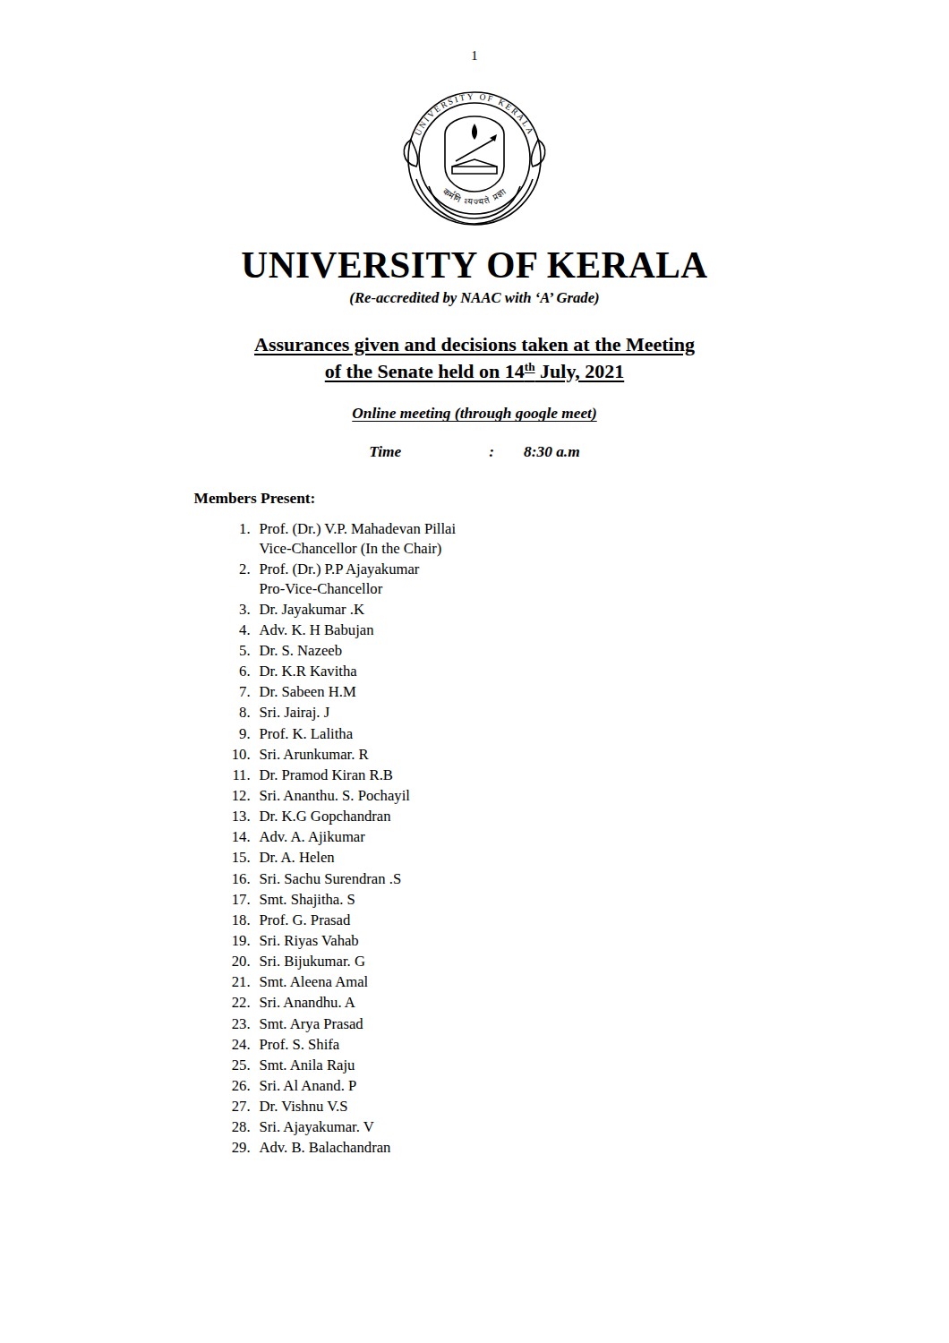1
UNIVERSITY OF KERALA कर्मणि व्यज्यते प्रज्ञा
UNIVERSITY OF KERALA
(Re-accredited by NAAC with ‘A’ Grade)
Assurances given and decisions taken at the Meeting
of the Senate held on 14th July, 2021
Online meeting (through google meet)
Time: 8:30 a.m
Members Present:
Prof. (Dr.) V.P. Mahadevan Pillai Vice-Chancellor (In the Chair)
Prof. (Dr.) P.P Ajayakumar Pro-Vice-Chancellor
Dr. Jayakumar .K
Adv. K. H Babujan
Dr. S. Nazeeb
Dr. K.R Kavitha
Dr. Sabeen H.M
Sri. Jairaj. J
Prof. K. Lalitha
Sri. Arunkumar. R
Dr. Pramod Kiran R.B
Sri. Ananthu. S. Pochayil
Dr. K.G Gopchandran
Adv. A. Ajikumar
Dr. A. Helen
Sri. Sachu Surendran .S
Smt. Shajitha. S
Prof. G. Prasad
Sri. Riyas Vahab
Sri. Bijukumar. G
Smt. Aleena Amal
Sri. Anandhu. A
Smt. Arya Prasad
Prof. S. Shifa
Smt. Anila Raju
Sri. Al Anand. P
Dr. Vishnu V.S
Sri. Ajayakumar. V
Adv. B. Balachandran